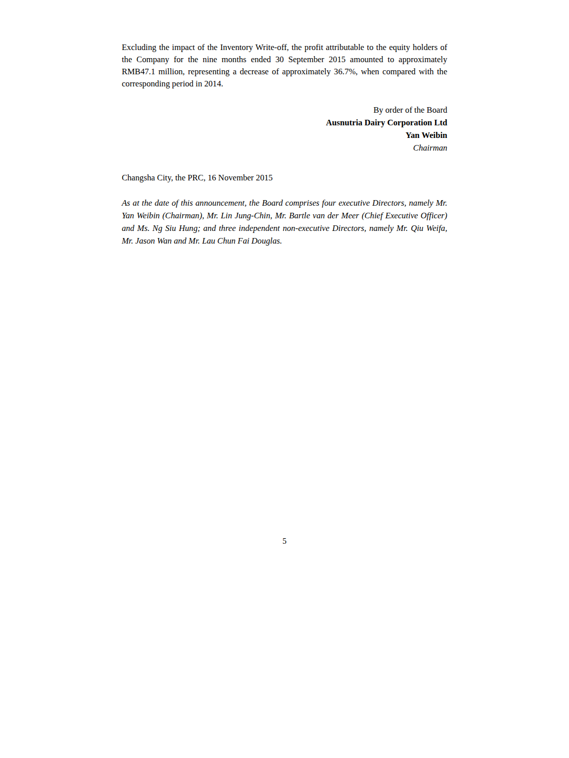Excluding the impact of the Inventory Write-off, the profit attributable to the equity holders of the Company for the nine months ended 30 September 2015 amounted to approximately RMB47.1 million, representing a decrease of approximately 36.7%, when compared with the corresponding period in 2014.
By order of the Board Ausnutria Dairy Corporation Ltd Yan Weibin Chairman
Changsha City, the PRC, 16 November 2015
As at the date of this announcement, the Board comprises four executive Directors, namely Mr. Yan Weibin (Chairman), Mr. Lin Jung-Chin, Mr. Bartle van der Meer (Chief Executive Officer) and Ms. Ng Siu Hung; and three independent non-executive Directors, namely Mr. Qiu Weifa, Mr. Jason Wan and Mr. Lau Chun Fai Douglas.
5